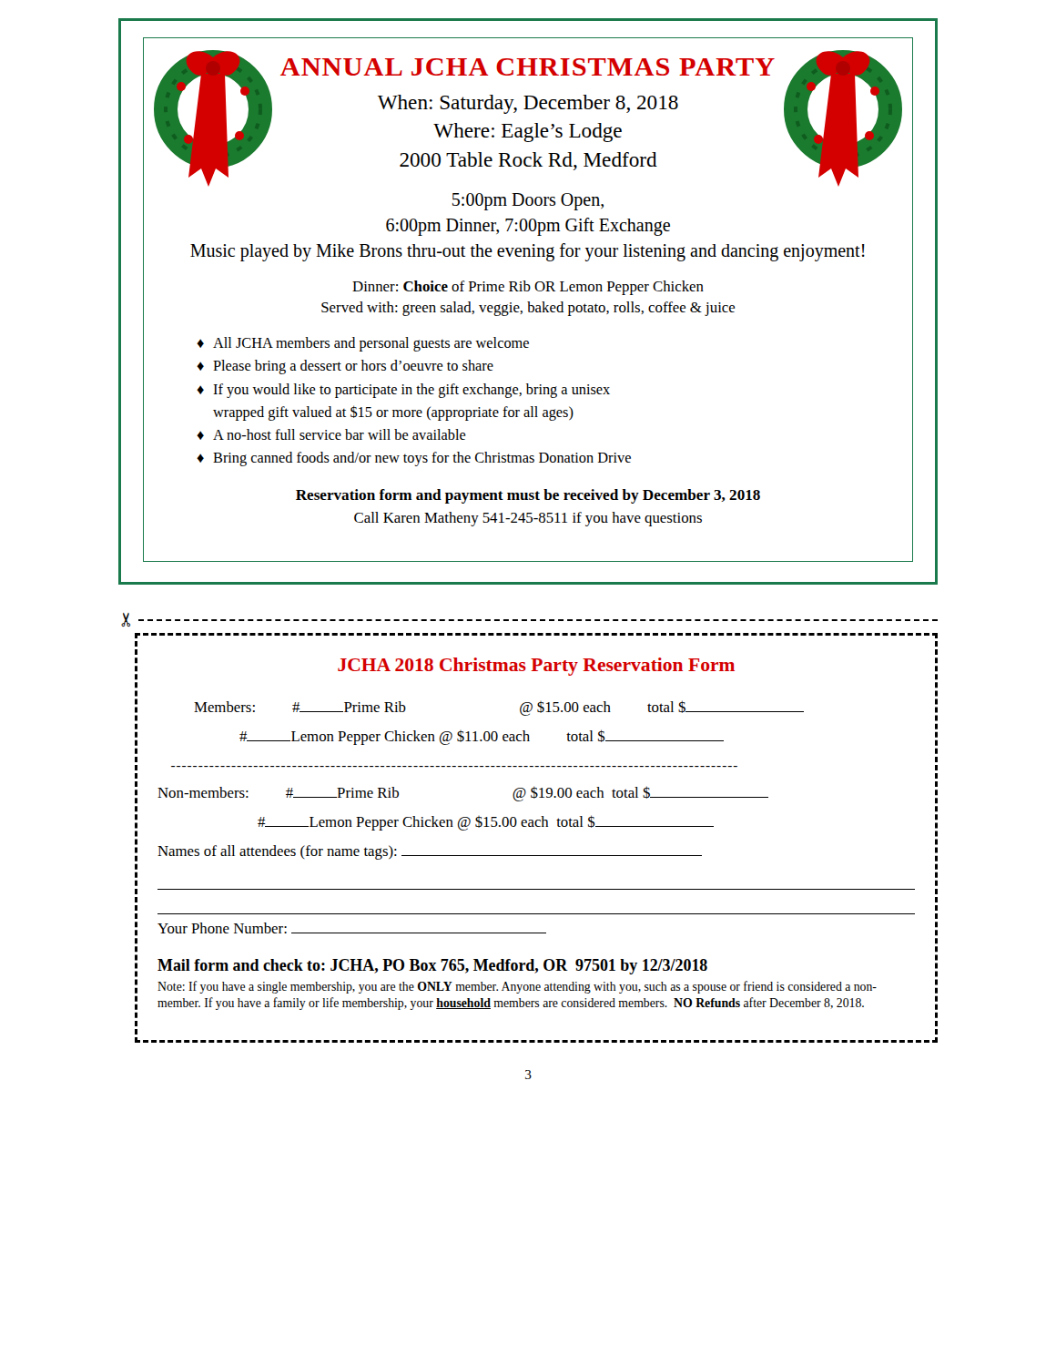ANNUAL JCHA CHRISTMAS PARTY
When: Saturday, December 8, 2018
Where: Eagle’s Lodge
2000 Table Rock Rd, Medford
5:00pm Doors Open,
6:00pm Dinner, 7:00pm Gift Exchange
Music played by Mike Brons thru-out the evening for your listening and dancing enjoyment!
Dinner: Choice of Prime Rib OR Lemon Pepper Chicken
Served with: green salad, veggie, baked potato, rolls, coffee & juice
All JCHA members and personal guests are welcome
Please bring a dessert or hors d’oeuvre to share
If you would like to participate in the gift exchange, bring a unisex
wrapped gift valued at $15 or more (appropriate for all ages)
A no-host full service bar will be available
Bring canned foods and/or new toys for the Christmas Donation Drive
Reservation form and payment must be received by December 3, 2018
Call Karen Matheny 541-245-8511 if you have questions
✂
JCHA 2018 Christmas Party Reservation Form
Members: # Prime Rib @ $15.00 each total $
# Lemon Pepper Chicken @ $11.00 each total $
-------------------------------------------------------------------------------------------------------
Non-members: # Prime Rib @ $19.00 each total $
# Lemon Pepper Chicken @ $15.00 each total $
Names of all attendees (for name tags):
Your Phone Number:
Mail form and check to: JCHA, PO Box 765, Medford, OR 97501 by 12/3/2018
Note: If you have a single membership, you are the ONLY member. Anyone attending with you, such as a spouse or friend is considered a non-member. If you have a family or life membership, your household members are considered members. NO Refunds after December 8, 2018.
3